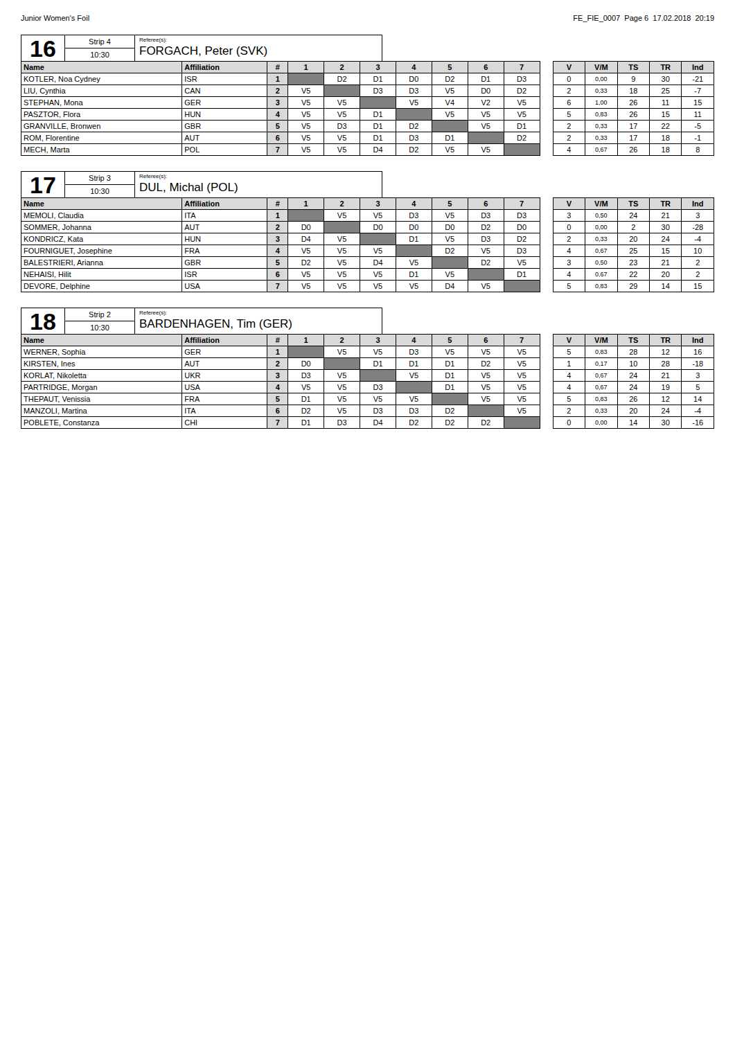Junior Women's Foil
FE_FIE_0007 Page 6 17.02.2018 20:19
16
Strip 4
10:30
Referee(s): FORGACH, Peter (SVK)
| Name | Affiliation | # | 1 | 2 | 3 | 4 | 5 | 6 | 7 | | V | V/M | TS | TR | Ind |
| --- | --- | --- | --- | --- | --- | --- | --- | --- | --- | --- | --- | --- | --- | --- | --- |
| KOTLER, Noa Cydney | ISR | 1 | | D2 | D1 | D0 | D2 | D1 | D3 | | 0 | 0,00 | 9 | 30 | -21 |
| LIU, Cynthia | CAN | 2 | V5 | | D3 | D3 | V5 | D0 | D2 | | 2 | 0,33 | 18 | 25 | -7 |
| STEPHAN, Mona | GER | 3 | V5 | V5 | | V5 | V4 | V2 | V5 | | 6 | 1,00 | 26 | 11 | 15 |
| PASZTOR, Flora | HUN | 4 | V5 | V5 | D1 | | V5 | V5 | V5 | | 5 | 0,83 | 26 | 15 | 11 |
| GRANVILLE, Bronwen | GBR | 5 | V5 | D3 | D1 | D2 | | V5 | D1 | | 2 | 0,33 | 17 | 22 | -5 |
| ROM, Florentine | AUT | 6 | V5 | V5 | D1 | D3 | D1 | | D2 | | 2 | 0,33 | 17 | 18 | -1 |
| MECH, Marta | POL | 7 | V5 | V5 | D4 | D2 | V5 | V5 | | | 4 | 0,67 | 26 | 18 | 8 |
17
Strip 3
10:30
Referee(s): DUL, Michal (POL)
| Name | Affiliation | # | 1 | 2 | 3 | 4 | 5 | 6 | 7 | | V | V/M | TS | TR | Ind |
| --- | --- | --- | --- | --- | --- | --- | --- | --- | --- | --- | --- | --- | --- | --- | --- |
| MEMOLI, Claudia | ITA | 1 | | V5 | V5 | D3 | V5 | D3 | D3 | | 3 | 0,50 | 24 | 21 | 3 |
| SOMMER, Johanna | AUT | 2 | D0 | | D0 | D0 | D0 | D2 | D0 | | 0 | 0,00 | 2 | 30 | -28 |
| KONDRICZ, Kata | HUN | 3 | D4 | V5 | | D1 | V5 | D3 | D2 | | 2 | 0,33 | 20 | 24 | -4 |
| FOURNIGUET, Josephine | FRA | 4 | V5 | V5 | V5 | | D2 | V5 | D3 | | 4 | 0,67 | 25 | 15 | 10 |
| BALESTRIERI, Arianna | GBR | 5 | D2 | V5 | D4 | V5 | | D2 | V5 | | 3 | 0,50 | 23 | 21 | 2 |
| NEHAISI, Hilit | ISR | 6 | V5 | V5 | V5 | D1 | V5 | | D1 | | 4 | 0,67 | 22 | 20 | 2 |
| DEVORE, Delphine | USA | 7 | V5 | V5 | V5 | V5 | D4 | V5 | | | 5 | 0,83 | 29 | 14 | 15 |
18
Strip 2
10:30
Referee(s): BARDENHAGEN, Tim (GER)
| Name | Affiliation | # | 1 | 2 | 3 | 4 | 5 | 6 | 7 | | V | V/M | TS | TR | Ind |
| --- | --- | --- | --- | --- | --- | --- | --- | --- | --- | --- | --- | --- | --- | --- | --- |
| WERNER, Sophia | GER | 1 | | V5 | V5 | D3 | V5 | V5 | V5 | | 5 | 0,83 | 28 | 12 | 16 |
| KIRSTEN, Ines | AUT | 2 | D0 | | D1 | D1 | D1 | D2 | V5 | | 1 | 0,17 | 10 | 28 | -18 |
| KORLAT, Nikoletta | UKR | 3 | D3 | V5 | | V5 | D1 | V5 | V5 | | 4 | 0,67 | 24 | 21 | 3 |
| PARTRIDGE, Morgan | USA | 4 | V5 | V5 | D3 | | D1 | V5 | V5 | | 4 | 0,67 | 24 | 19 | 5 |
| THEPAUT, Venissia | FRA | 5 | D1 | V5 | V5 | V5 | | V5 | V5 | | 5 | 0,83 | 26 | 12 | 14 |
| MANZOLI, Martina | ITA | 6 | D2 | V5 | D3 | D3 | D2 | | V5 | | 2 | 0,33 | 20 | 24 | -4 |
| POBLETE, Constanza | CHI | 7 | D1 | D3 | D4 | D2 | D2 | D2 | | | 0 | 0,00 | 14 | 30 | -16 |